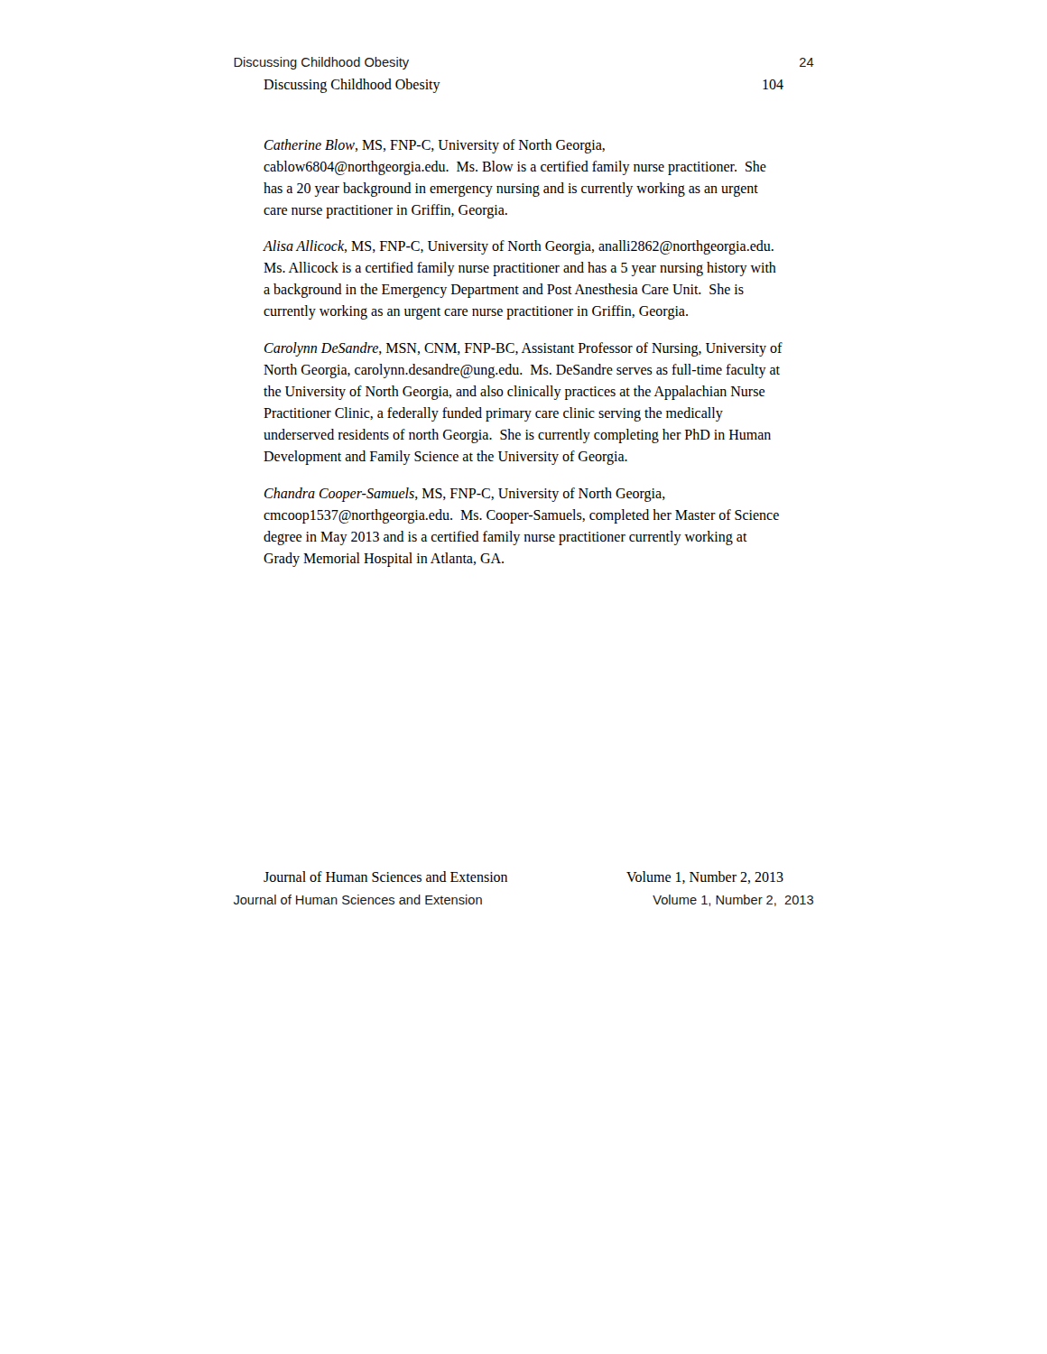Discussing Childhood Obesity 24
Discussing Childhood Obesity 104
Catherine Blow, MS, FNP-C, University of North Georgia, cablow6804@northgeorgia.edu. Ms. Blow is a certified family nurse practitioner. She has a 20 year background in emergency nursing and is currently working as an urgent care nurse practitioner in Griffin, Georgia.
Alisa Allicock, MS, FNP-C, University of North Georgia, analli2862@northgeorgia.edu. Ms. Allicock is a certified family nurse practitioner and has a 5 year nursing history with a background in the Emergency Department and Post Anesthesia Care Unit. She is currently working as an urgent care nurse practitioner in Griffin, Georgia.
Carolynn DeSandre, MSN, CNM, FNP-BC, Assistant Professor of Nursing, University of North Georgia, carolynn.desandre@ung.edu. Ms. DeSandre serves as full-time faculty at the University of North Georgia, and also clinically practices at the Appalachian Nurse Practitioner Clinic, a federally funded primary care clinic serving the medically underserved residents of north Georgia. She is currently completing her PhD in Human Development and Family Science at the University of Georgia.
Chandra Cooper-Samuels, MS, FNP-C, University of North Georgia, cmcoop1537@northgeorgia.edu. Ms. Cooper-Samuels, completed her Master of Science degree in May 2013 and is a certified family nurse practitioner currently working at Grady Memorial Hospital in Atlanta, GA.
Journal of Human Sciences and Extension Volume 1, Number 2, 2013
Journal of Human Sciences and Extension Volume 1, Number 2, 2013